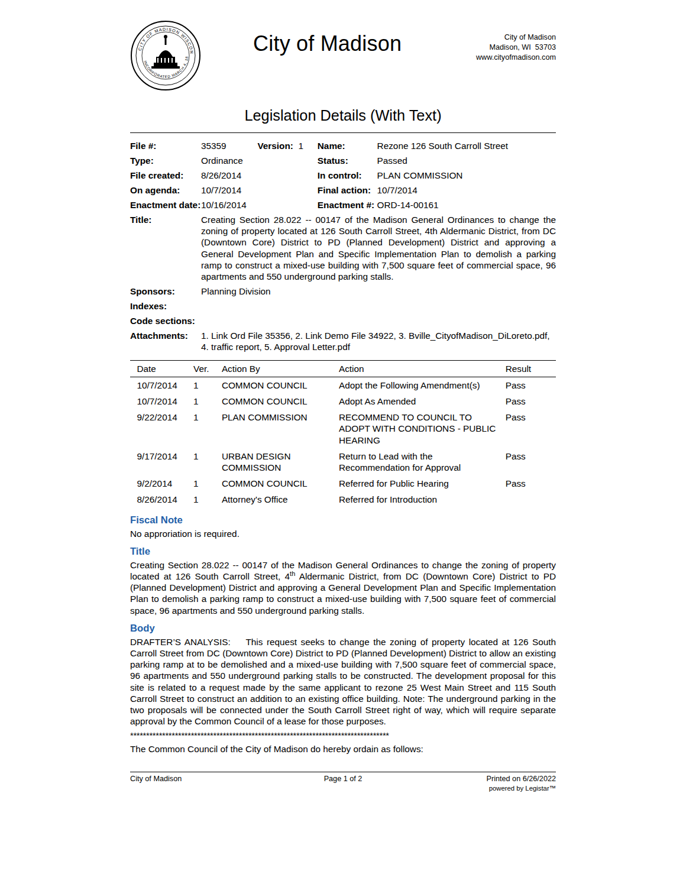CITY OF MADISON WISCONSIN INCORPORATED MARCH 4, 1856
City of Madison
City of Madison
Madison, WI 53703
www.cityofmadison.com
Legislation Details (With Text)
| File #: | 35359 Version: 1 | Name: | Rezone 126 South Carroll Street |
| Type: | Ordinance | Status: | Passed |
| File created: | 8/26/2014 | In control: | PLAN COMMISSION |
| On agenda: | 10/7/2014 | Final action: | 10/7/2014 |
| Enactment date: | 10/16/2014 | Enactment #: | ORD-14-00161 |
| Title: | Creating Section 28.022 -- 00147 of the Madison General Ordinances to change the zoning of property located at 126 South Carroll Street, 4th Aldermanic District, from DC (Downtown Core) District to PD (Planned Development) District and approving a General Development Plan and Specific Implementation Plan to demolish a parking ramp to construct a mixed-use building with 7,500 square feet of commercial space, 96 apartments and 550 underground parking stalls. |
| Sponsors: | Planning Division |
| Indexes: | |
| Code sections: | |
| Attachments: | 1. Link Ord File 35356, 2. Link Demo File 34922, 3. Bville_CityofMadison_DiLoreto.pdf, 4. traffic report, 5. Approval Letter.pdf |
| Date | Ver. | Action By | Action | Result |
| --- | --- | --- | --- | --- |
| 10/7/2014 | 1 | COMMON COUNCIL | Adopt the Following Amendment(s) | Pass |
| 10/7/2014 | 1 | COMMON COUNCIL | Adopt As Amended | Pass |
| 9/22/2014 | 1 | PLAN COMMISSION | RECOMMEND TO COUNCIL TO ADOPT WITH CONDITIONS - PUBLIC HEARING | Pass |
| 9/17/2014 | 1 | URBAN DESIGN COMMISSION | Return to Lead with the Recommendation for Approval | Pass |
| 9/2/2014 | 1 | COMMON COUNCIL | Referred for Public Hearing | Pass |
| 8/26/2014 | 1 | Attorney's Office | Referred for Introduction | |
Fiscal Note
No approriation is required.
Title
Creating Section 28.022 -- 00147 of the Madison General Ordinances to change the zoning of property located at 126 South Carroll Street, 4th Aldermanic District, from DC (Downtown Core) District to PD (Planned Development) District and approving a General Development Plan and Specific Implementation Plan to demolish a parking ramp to construct a mixed-use building with 7,500 square feet of commercial space, 96 apartments and 550 underground parking stalls.
Body
DRAFTER’S ANALYSIS: This request seeks to change the zoning of property located at 126 South Carroll Street from DC (Downtown Core) District to PD (Planned Development) District to allow an existing parking ramp at to be demolished and a mixed-use building with 7,500 square feet of commercial space, 96 apartments and 550 underground parking stalls to be constructed. The development proposal for this site is related to a request made by the same applicant to rezone 25 West Main Street and 115 South Carroll Street to construct an addition to an existing office building. Note: The underground parking in the two proposals will be connected under the South Carroll Street right of way, which will require separate approval by the Common Council of a lease for those purposes.
*********************************************************************************
The Common Council of the City of Madison do hereby ordain as follows:
City of Madison
Page 1 of 2
Printed on 6/26/2022
powered by Legistar™